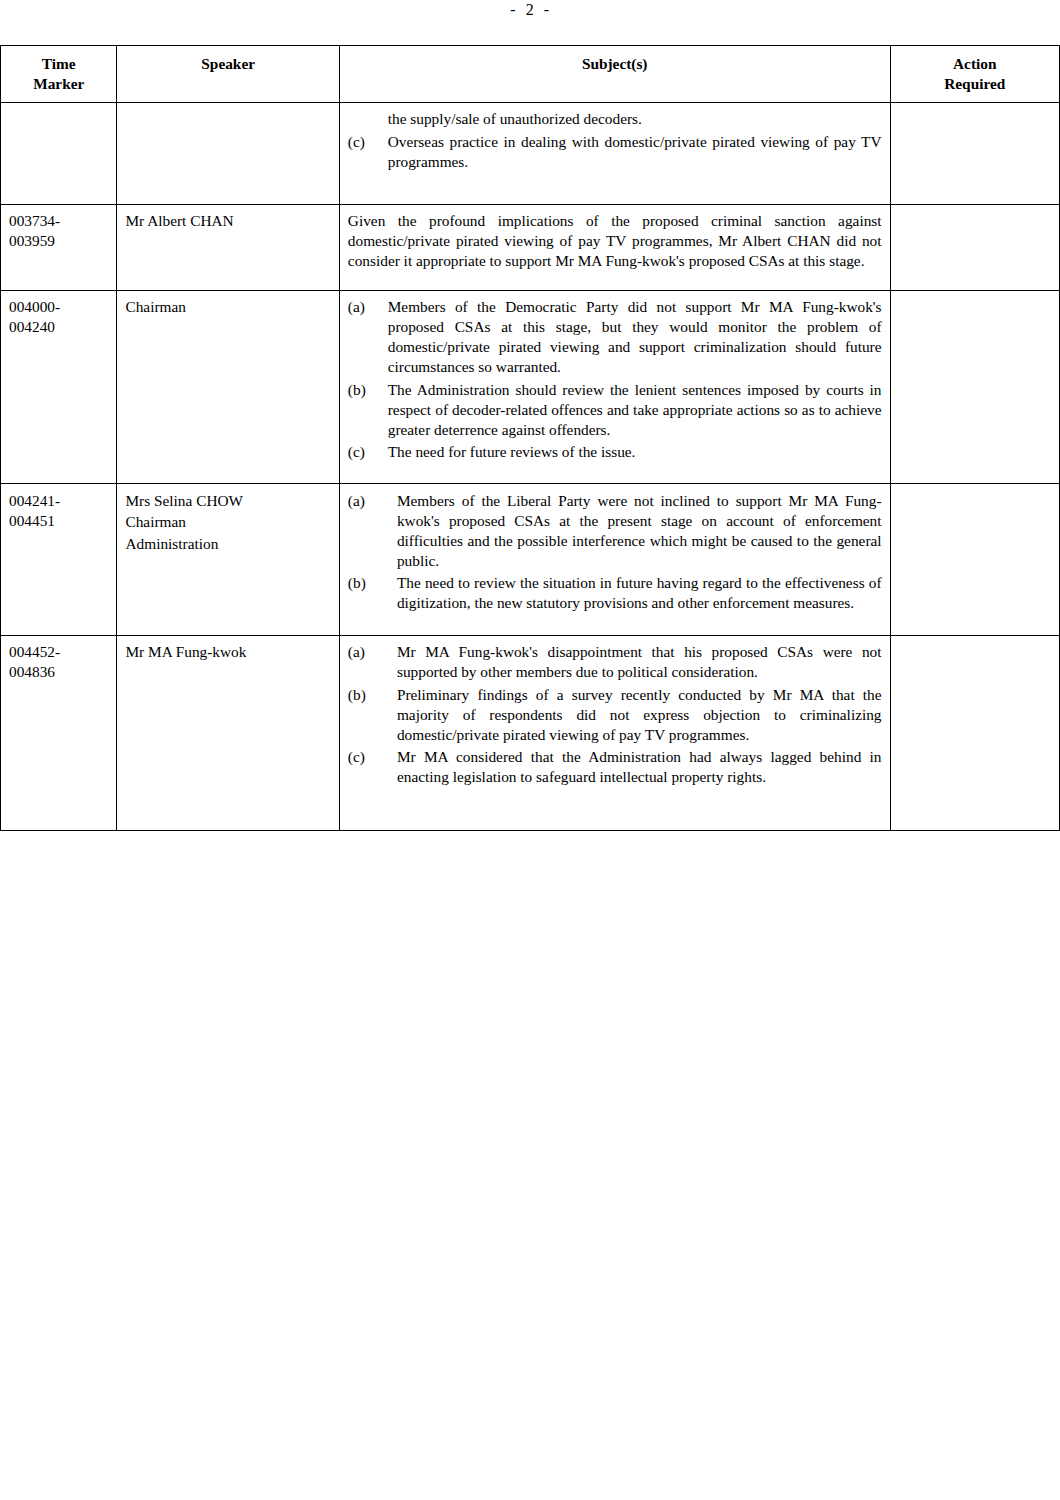- 2 -
| Time Marker | Speaker | Subject(s) | Action Required |
| --- | --- | --- | --- |
| | | the supply/sale of unauthorized decoders. (c) Overseas practice in dealing with domestic/private pirated viewing of pay TV programmes. | |
| 003734- 003959 | Mr Albert CHAN | Given the profound implications of the proposed criminal sanction against domestic/private pirated viewing of pay TV programmes, Mr Albert CHAN did not consider it appropriate to support Mr MA Fung-kwok's proposed CSAs at this stage. | |
| 004000- 004240 | Chairman | (a) Members of the Democratic Party did not support Mr MA Fung-kwok's proposed CSAs at this stage, but they would monitor the problem of domestic/private pirated viewing and support criminalization should future circumstances so warranted. (b) The Administration should review the lenient sentences imposed by courts in respect of decoder-related offences and take appropriate actions so as to achieve greater deterrence against offenders. (c) The need for future reviews of the issue. | |
| 004241- 004451 | Mrs Selina CHOW Chairman Administration | (a) Members of the Liberal Party were not inclined to support Mr MA Fung-kwok's proposed CSAs at the present stage on account of enforcement difficulties and the possible interference which might be caused to the general public. (b) The need to review the situation in future having regard to the effectiveness of digitization, the new statutory provisions and other enforcement measures. | |
| 004452- 004836 | Mr MA Fung-kwok | (a) Mr MA Fung-kwok's disappointment that his proposed CSAs were not supported by other members due to political consideration. (b) Preliminary findings of a survey recently conducted by Mr MA that the majority of respondents did not express objection to criminalizing domestic/private pirated viewing of pay TV programmes. (c) Mr MA considered that the Administration had always lagged behind in enacting legislation to safeguard intellectual property rights. | |